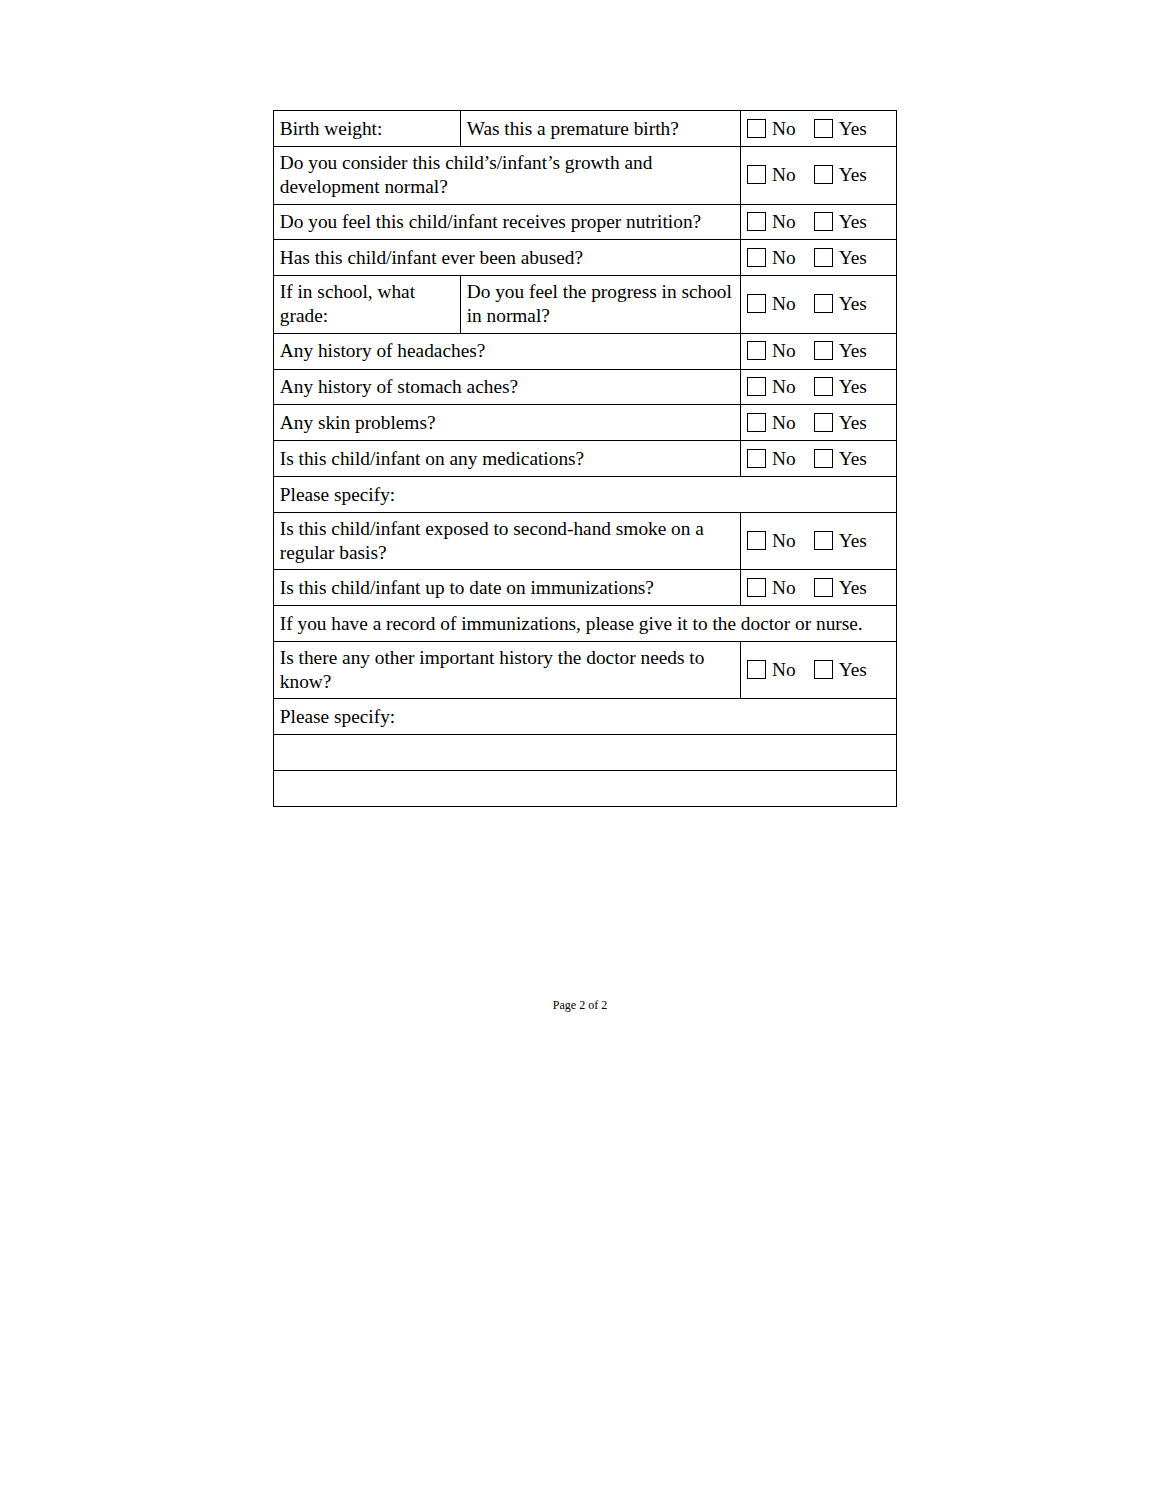| Birth weight: | Was this a premature birth? | No Yes |
| Do you consider this child’s/infant’s growth and development normal? | No Yes |
| Do you feel this child/infant receives proper nutrition? | No Yes |
| Has this child/infant ever been abused? | No Yes |
| If in school, what grade: | Do you feel the progress in school in normal? | No Yes |
| Any history of headaches? | No Yes |
| Any history of stomach aches? | No Yes |
| Any skin problems? | No Yes |
| Is this child/infant on any medications? | No Yes |
| Please specify: |
| Is this child/infant exposed to second-hand smoke on a regular basis? | No Yes |
| Is this child/infant up to date on immunizations? | No Yes |
| If you have a record of immunizations, please give it to the doctor or nurse. |
| Is there any other important history the doctor needs to know? | No Yes |
| Please specify: |
Page 2 of 2